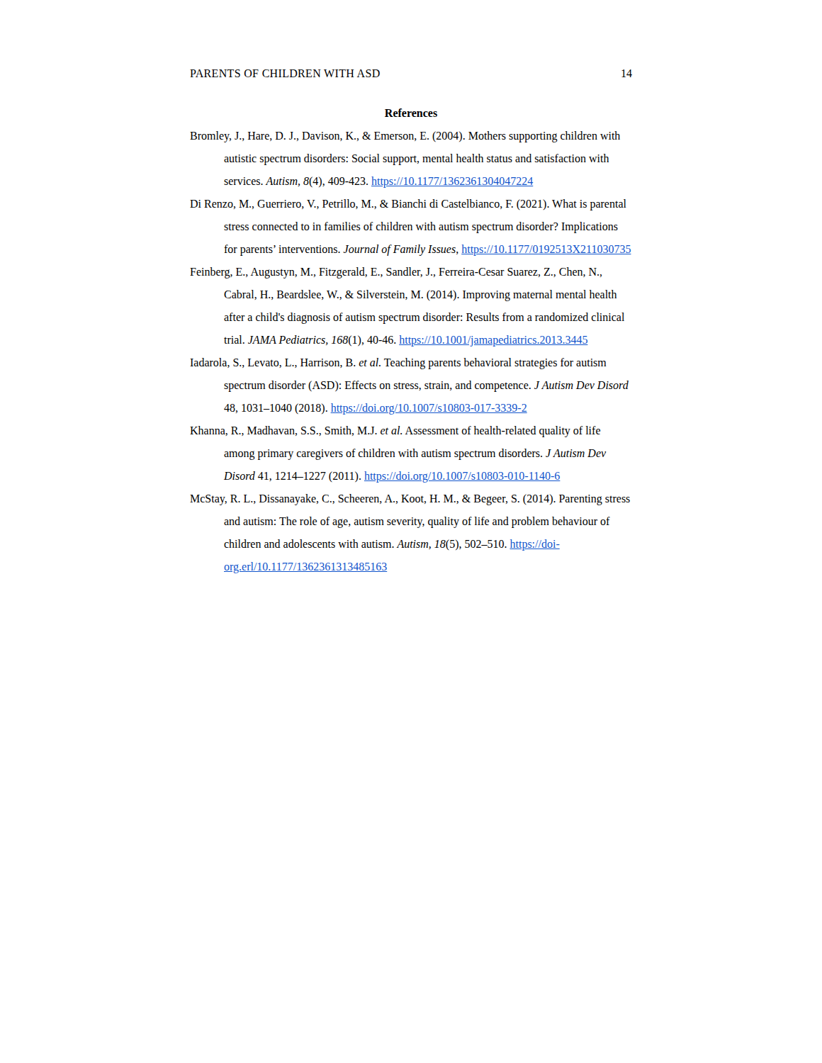Parents of Children with ASD 14
References
Bromley, J., Hare, D. J., Davison, K., & Emerson, E. (2004). Mothers supporting children with autistic spectrum disorders: Social support, mental health status and satisfaction with services. Autism, 8(4), 409-423. https://10.1177/1362361304047224
Di Renzo, M., Guerriero, V., Petrillo, M., & Bianchi di Castelbianco, F. (2021). What is parental stress connected to in families of children with autism spectrum disorder? Implications for parents’ interventions. Journal of Family Issues, https://10.1177/0192513X211030735
Feinberg, E., Augustyn, M., Fitzgerald, E., Sandler, J., Ferreira-Cesar Suarez, Z., Chen, N., Cabral, H., Beardslee, W., & Silverstein, M. (2014). Improving maternal mental health after a child's diagnosis of autism spectrum disorder: Results from a randomized clinical trial. JAMA Pediatrics, 168(1), 40-46. https://10.1001/jamapediatrics.2013.3445
Iadarola, S., Levato, L., Harrison, B. et al. Teaching parents behavioral strategies for autism spectrum disorder (ASD): Effects on stress, strain, and competence. J Autism Dev Disord 48, 1031–1040 (2018). https://doi.org/10.1007/s10803-017-3339-2
Khanna, R., Madhavan, S.S., Smith, M.J. et al. Assessment of health-related quality of life among primary caregivers of children with autism spectrum disorders. J Autism Dev Disord 41, 1214–1227 (2011). https://doi.org/10.1007/s10803-010-1140-6
McStay, R. L., Dissanayake, C., Scheeren, A., Koot, H. M., & Begeer, S. (2014). Parenting stress and autism: The role of age, autism severity, quality of life and problem behaviour of children and adolescents with autism. Autism, 18(5), 502–510. https://doi-org.erl/10.1177/1362361313485163